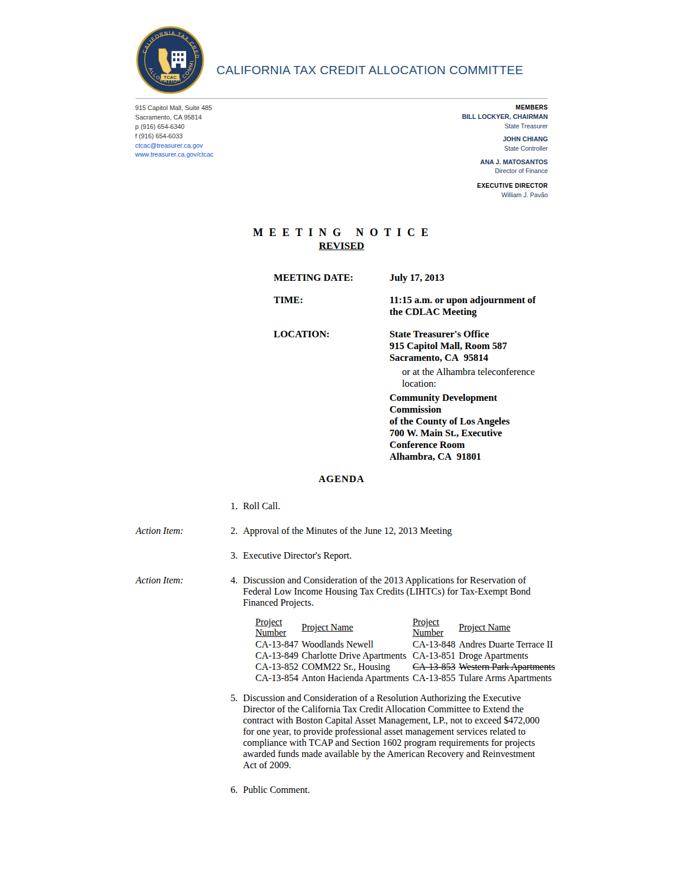CALIFORNIA TAX CREDIT ALLOCATION COMMITTEE TCAC
CALIFORNIA TAX CREDIT ALLOCATION COMMITTEE
915 Capitol Mall, Suite 485
Sacramento, CA 95814
p (916) 654-6340
f (916) 654-6033
ctcac@treasurer.ca.gov
www.treasurer.ca.gov/ctcac
MEMBERS
BILL LOCKYER, CHAIRMAN
State Treasurer
JOHN CHIANG
State Controller
ANA J. MATOSANTOS
Director of Finance
EXECUTIVE DIRECTOR
William J. Pavão
M E E T I N G N O T I C E
REVISED
| MEETING DATE: | July 17, 2013 |
| TIME: | 11:15 a.m. or upon adjournment of the CDLAC Meeting |
| LOCATION: | State Treasurer's Office 915 Capitol Mall, Room 587 Sacramento, CA 95814 |
| | or at the Alhambra teleconference location: |
| | Community Development Commission of the County of Los Angeles 700 W. Main St., Executive Conference Room Alhambra, CA 91801 |
AGENDA
| | 1. | Roll Call. |
| Action Item: | 2. | Approval of the Minutes of the June 12, 2013 Meeting |
| | 3. | Executive Director's Report. |
| Action Item: | 4. | Discussion and Consideration of the 2013 Applications for Reservation of Federal Low Income Housing Tax Credits (LIHTCs) for Tax-Exempt Bond Financed Projects. / Project Number / Project Name / Project Number / Project Name / / --- / --- / --- / --- / / CA-13-847 / Woodlands Newell / CA-13-848 / Andres Duarte Terrace II / / CA-13-849 / Charlotte Drive Apartments / CA-13-851 / Droge Apartments / / CA-13-852 / COMM22 Sr., Housing / CA-13-853 / Western Park Apartments / / CA-13-854 / Anton Hacienda Apartments / CA-13-855 / Tulare Arms Apartments / |
| | 5. | Discussion and Consideration of a Resolution Authorizing the Executive Director of the California Tax Credit Allocation Committee to Extend the contract with Boston Capital Asset Management, LP., not to exceed $472,000 for one year, to provide professional asset management services related to compliance with TCAP and Section 1602 program requirements for projects awarded funds made available by the American Recovery and Reinvestment Act of 2009. |
| | 6. | Public Comment. |